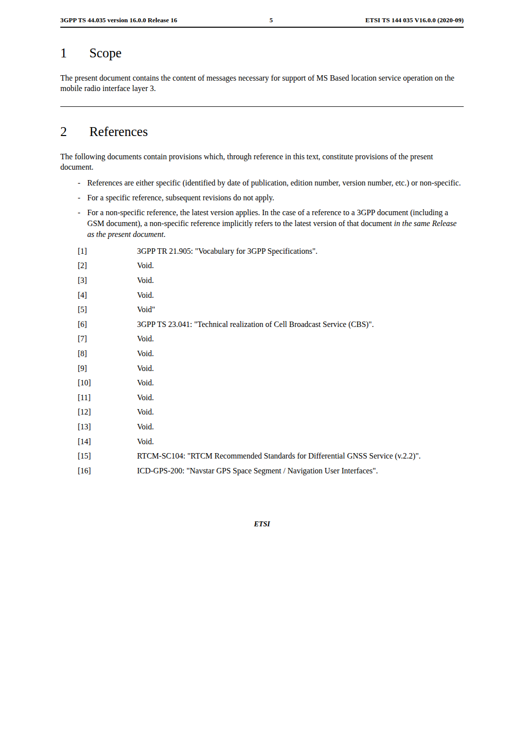3GPP TS 44.035 version 16.0.0 Release 16 5 ETSI TS 144 035 V16.0.0 (2020-09)
1 Scope
The present document contains the content of messages necessary for support of MS Based location service operation on the mobile radio interface layer 3.
2 References
The following documents contain provisions which, through reference in this text, constitute provisions of the present document.
References are either specific (identified by date of publication, edition number, version number, etc.) or non-specific.
For a specific reference, subsequent revisions do not apply.
For a non-specific reference, the latest version applies. In the case of a reference to a 3GPP document (including a GSM document), a non-specific reference implicitly refers to the latest version of that document in the same Release as the present document.
[1] 3GPP TR 21.905: "Vocabulary for 3GPP Specifications".
[2] Void.
[3] Void.
[4] Void.
[5] Void"
[6] 3GPP TS 23.041: "Technical realization of Cell Broadcast Service (CBS)".
[7] Void.
[8] Void.
[9] Void.
[10] Void.
[11] Void.
[12] Void.
[13] Void.
[14] Void.
[15] RTCM-SC104: "RTCM Recommended Standards for Differential GNSS Service (v.2.2)".
[16] ICD-GPS-200: "Navstar GPS Space Segment / Navigation User Interfaces".
ETSI